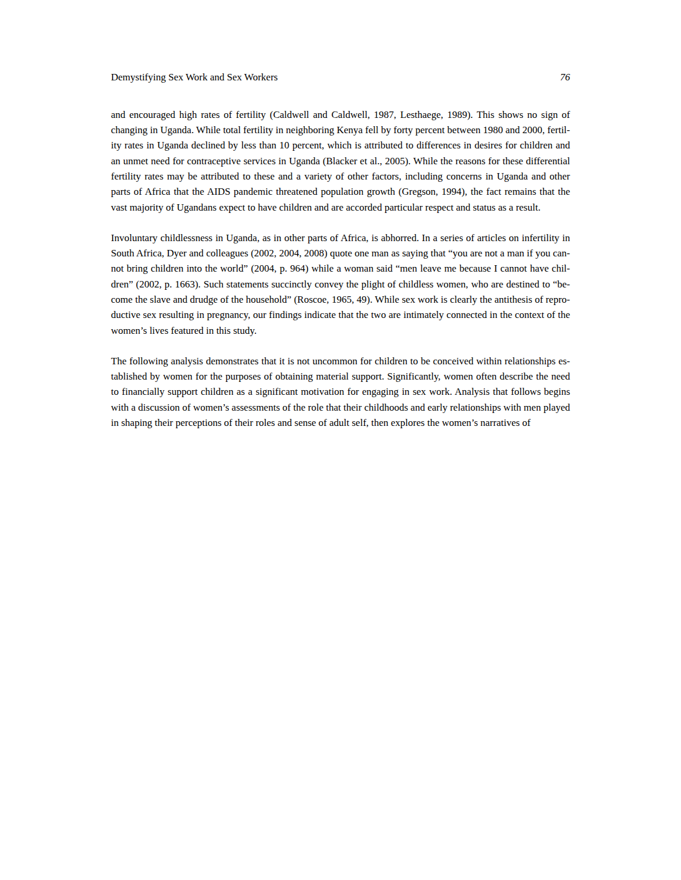Demystifying Sex Work and Sex Workers 76
and encouraged high rates of fertility (Caldwell and Caldwell, 1987, Lesthaege, 1989). This shows no sign of changing in Uganda. While total fertility in neighboring Kenya fell by forty percent between 1980 and 2000, fertility rates in Uganda declined by less than 10 percent, which is attributed to differences in desires for children and an unmet need for contraceptive services in Uganda (Blacker et al., 2005). While the reasons for these differential fertility rates may be attributed to these and a variety of other factors, including concerns in Uganda and other parts of Africa that the AIDS pandemic threatened population growth (Gregson, 1994), the fact remains that the vast majority of Ugandans expect to have children and are accorded particular respect and status as a result.
Involuntary childlessness in Uganda, as in other parts of Africa, is abhorred. In a series of articles on infertility in South Africa, Dyer and colleagues (2002, 2004, 2008) quote one man as saying that “you are not a man if you cannot bring children into the world” (2004, p. 964) while a woman said “men leave me because I cannot have children” (2002, p. 1663). Such statements succinctly convey the plight of childless women, who are destined to “become the slave and drudge of the household” (Roscoe, 1965, 49). While sex work is clearly the antithesis of reproductive sex resulting in pregnancy, our findings indicate that the two are intimately connected in the context of the women’s lives featured in this study.
The following analysis demonstrates that it is not uncommon for children to be conceived within relationships established by women for the purposes of obtaining material support. Significantly, women often describe the need to financially support children as a significant motivation for engaging in sex work. Analysis that follows begins with a discussion of women’s assessments of the role that their childhoods and early relationships with men played in shaping their perceptions of their roles and sense of adult self, then explores the women’s narratives of